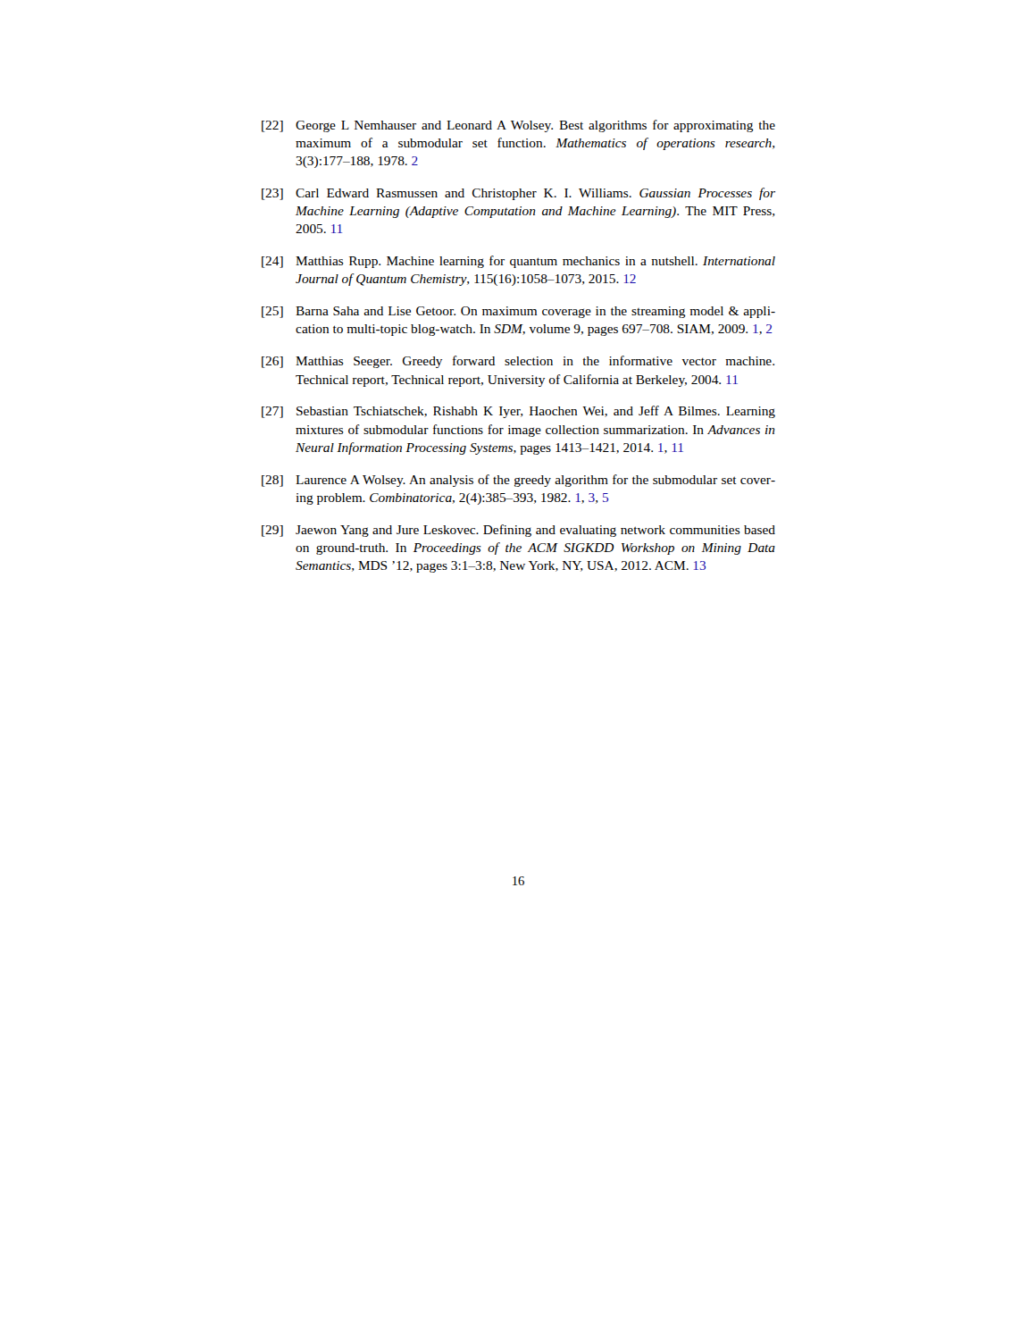[22] George L Nemhauser and Leonard A Wolsey. Best algorithms for approximating the maximum of a submodular set function. Mathematics of operations research, 3(3):177–188, 1978. 2
[23] Carl Edward Rasmussen and Christopher K. I. Williams. Gaussian Processes for Machine Learning (Adaptive Computation and Machine Learning). The MIT Press, 2005. 11
[24] Matthias Rupp. Machine learning for quantum mechanics in a nutshell. International Journal of Quantum Chemistry, 115(16):1058–1073, 2015. 12
[25] Barna Saha and Lise Getoor. On maximum coverage in the streaming model & application to multi-topic blog-watch. In SDM, volume 9, pages 697–708. SIAM, 2009. 1, 2
[26] Matthias Seeger. Greedy forward selection in the informative vector machine. Technical report, Technical report, University of California at Berkeley, 2004. 11
[27] Sebastian Tschiatschek, Rishabh K Iyer, Haochen Wei, and Jeff A Bilmes. Learning mixtures of submodular functions for image collection summarization. In Advances in Neural Information Processing Systems, pages 1413–1421, 2014. 1, 11
[28] Laurence A Wolsey. An analysis of the greedy algorithm for the submodular set covering problem. Combinatorica, 2(4):385–393, 1982. 1, 3, 5
[29] Jaewon Yang and Jure Leskovec. Defining and evaluating network communities based on ground-truth. In Proceedings of the ACM SIGKDD Workshop on Mining Data Semantics, MDS ’12, pages 3:1–3:8, New York, NY, USA, 2012. ACM. 13
16